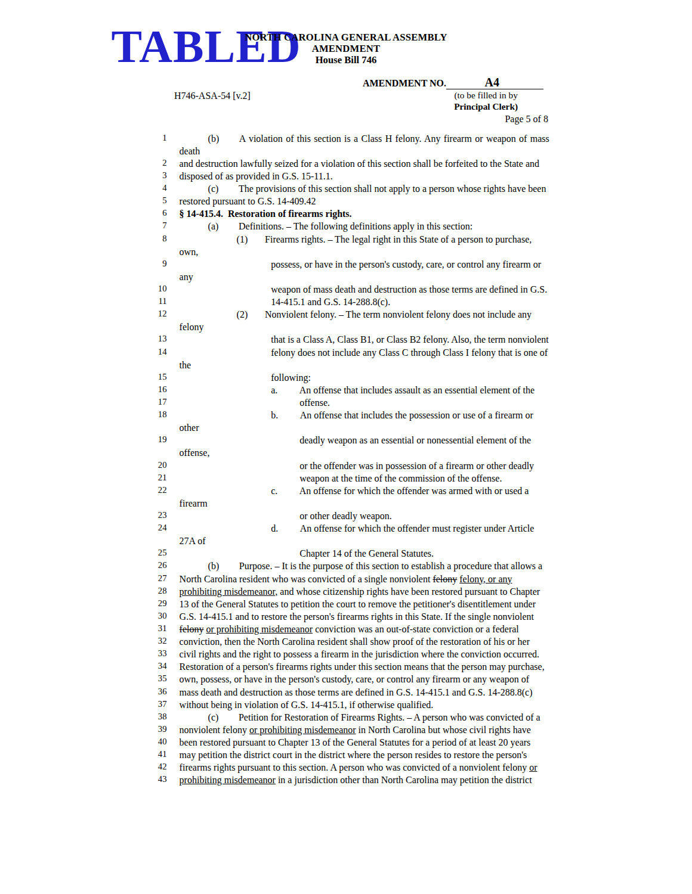TABLED
NORTH CAROLINA GENERAL ASSEMBLY
AMENDMENT
House Bill 746
AMENDMENT NO.A4
H746-ASA-54 [v.2]
(to be filled in by
Principal Clerk)
Page 5 of 8
1
(b) A violation of this section is a Class H felony. Any firearm or weapon of mass death
2
and destruction lawfully seized for a violation of this section shall be forfeited to the State and
3
disposed of as provided in G.S. 15-11.1.
4
(c) The provisions of this section shall not apply to a person whose rights have been
5
restored pursuant to G.S. 14-409.42
6
§ 14-415.4. Restoration of firearms rights.
7
(a) Definitions. – The following definitions apply in this section:
8
(1) Firearms rights. – The legal right in this State of a person to purchase, own,
9
possess, or have in the person's custody, care, or control any firearm or any
10
weapon of mass death and destruction as those terms are defined in G.S.
11
14-415.1 and G.S. 14-288.8(c).
12
(2) Nonviolent felony. – The term nonviolent felony does not include any felony
13
that is a Class A, Class B1, or Class B2 felony. Also, the term nonviolent
14
felony does not include any Class C through Class I felony that is one of the
15
following:
16
a. An offense that includes assault as an essential element of the
17
offense.
18
b. An offense that includes the possession or use of a firearm or other
19
deadly weapon as an essential or nonessential element of the offense,
20
or the offender was in possession of a firearm or other deadly
21
weapon at the time of the commission of the offense.
22
c. An offense for which the offender was armed with or used a firearm
23
or other deadly weapon.
24
d. An offense for which the offender must register under Article 27A of
25
Chapter 14 of the General Statutes.
26
(b) Purpose. – It is the purpose of this section to establish a procedure that allows a
27
North Carolina resident who was convicted of a single nonviolent felony felony, or any
28
prohibiting misdemeanor, and whose citizenship rights have been restored pursuant to Chapter
29
13 of the General Statutes to petition the court to remove the petitioner's disentitlement under
30
G.S. 14-415.1 and to restore the person's firearms rights in this State. If the single nonviolent
31
felony or prohibiting misdemeanor conviction was an out-of-state conviction or a federal
32
conviction, then the North Carolina resident shall show proof of the restoration of his or her
33
civil rights and the right to possess a firearm in the jurisdiction where the conviction occurred.
34
Restoration of a person's firearms rights under this section means that the person may purchase,
35
own, possess, or have in the person's custody, care, or control any firearm or any weapon of
36
mass death and destruction as those terms are defined in G.S. 14-415.1 and G.S. 14-288.8(c)
37
without being in violation of G.S. 14-415.1, if otherwise qualified.
38
(c) Petition for Restoration of Firearms Rights. – A person who was convicted of a
39
nonviolent felony or prohibiting misdemeanor in North Carolina but whose civil rights have
40
been restored pursuant to Chapter 13 of the General Statutes for a period of at least 20 years
41
may petition the district court in the district where the person resides to restore the person's
42
firearms rights pursuant to this section. A person who was convicted of a nonviolent felony or
43
prohibiting misdemeanor in a jurisdiction other than North Carolina may petition the district